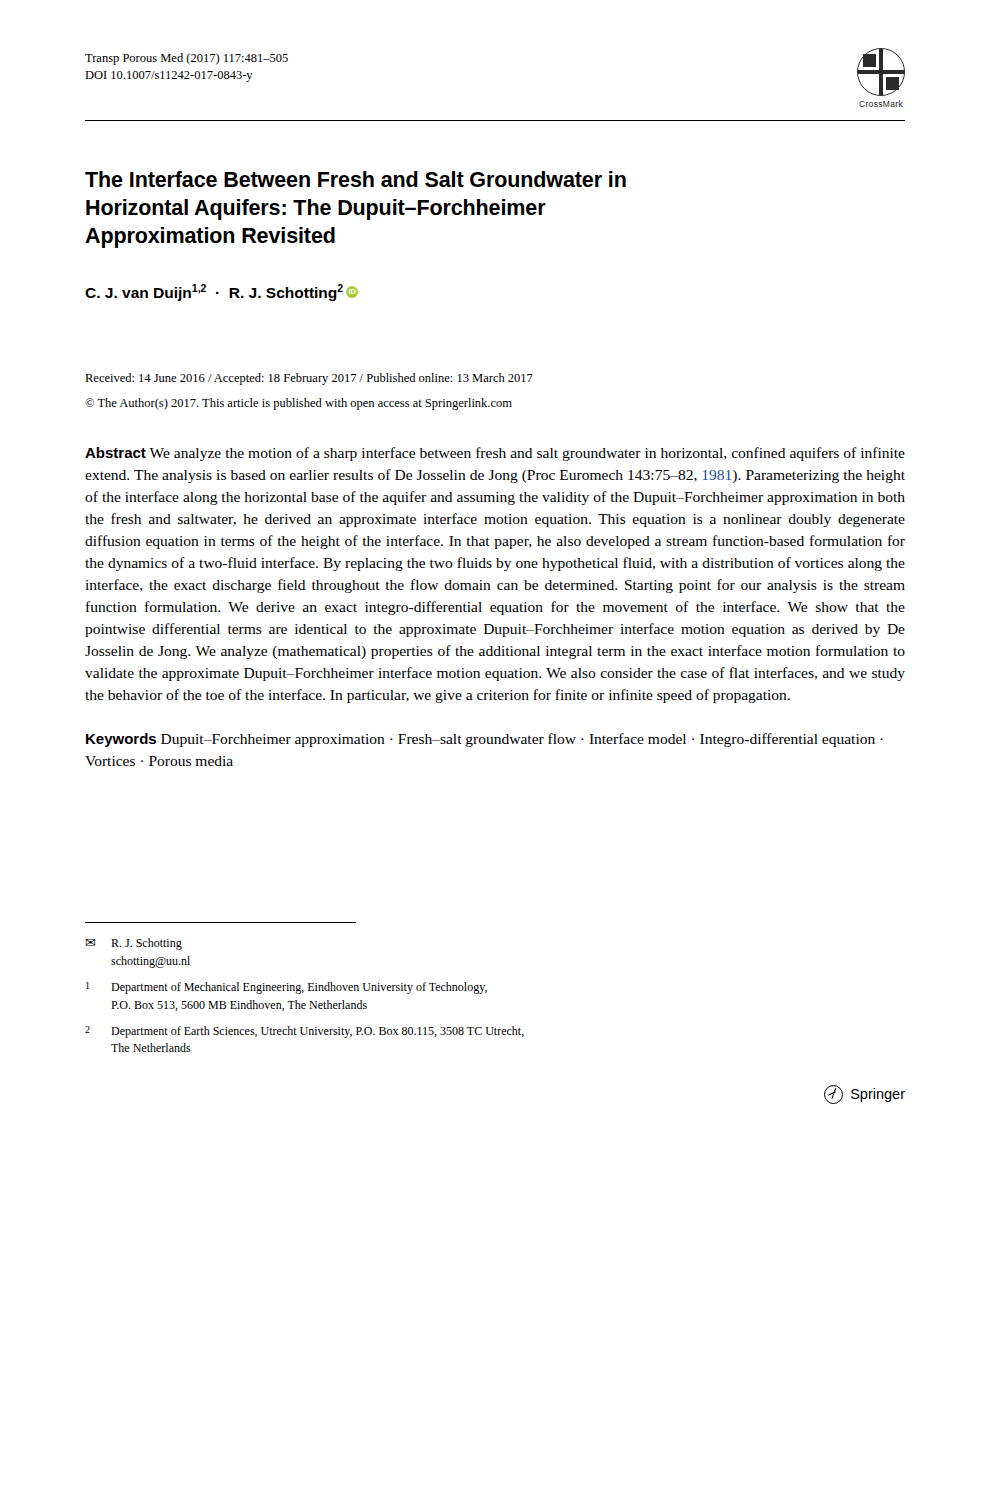Transp Porous Med (2017) 117:481–505
DOI 10.1007/s11242-017-0843-y
CrossMark
The Interface Between Fresh and Salt Groundwater in
Horizontal Aquifers: The Dupuit–Forchheimer
Approximation Revisited
C. J. van Duijn1,2 · R. J. Schotting2
Received: 14 June 2016 / Accepted: 18 February 2017 / Published online: 13 March 2017
© The Author(s) 2017. This article is published with open access at Springerlink.com
Abstract We analyze the motion of a sharp interface between fresh and salt groundwater in horizontal, confined aquifers of infinite extend. The analysis is based on earlier results of De Josselin de Jong (Proc Euromech 143:75–82, 1981). Parameterizing the height of the interface along the horizontal base of the aquifer and assuming the validity of the Dupuit–Forchheimer approximation in both the fresh and saltwater, he derived an approximate interface motion equation. This equation is a nonlinear doubly degenerate diffusion equation in terms of the height of the interface. In that paper, he also developed a stream function-based formulation for the dynamics of a two-fluid interface. By replacing the two fluids by one hypothetical fluid, with a distribution of vortices along the interface, the exact discharge field throughout the flow domain can be determined. Starting point for our analysis is the stream function formulation. We derive an exact integro-differential equation for the movement of the interface. We show that the pointwise differential terms are identical to the approximate Dupuit–Forchheimer interface motion equation as derived by De Josselin de Jong. We analyze (mathematical) properties of the additional integral term in the exact interface motion formulation to validate the approximate Dupuit–Forchheimer interface motion equation. We also consider the case of flat interfaces, and we study the behavior of the toe of the interface. In particular, we give a criterion for finite or infinite speed of propagation.
Keywords Dupuit–Forchheimer approximation · Fresh–salt groundwater flow · Interface model · Integro-differential equation · Vortices · Porous media
✉
R. J. Schotting
schotting@uu.nl
1
Department of Mechanical Engineering, Eindhoven University of Technology,
P.O. Box 513, 5600 MB Eindhoven, The Netherlands
2
Department of Earth Sciences, Utrecht University, P.O. Box 80.115, 3508 TC Utrecht,
The Netherlands
Springer